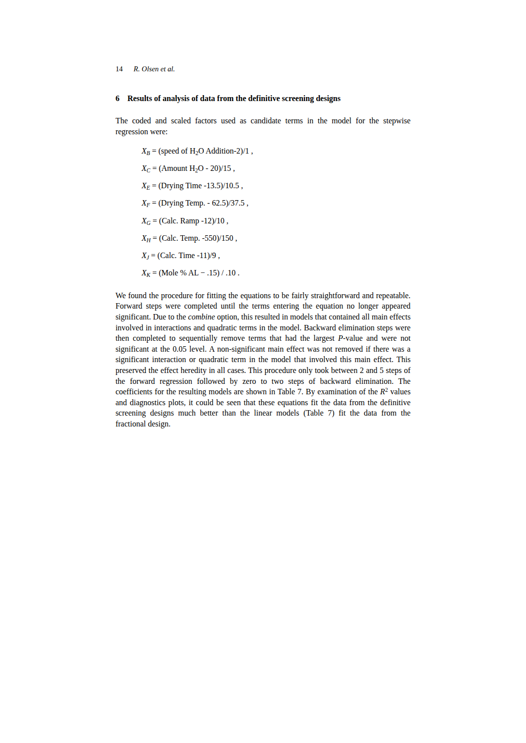14 R. Olsen et al.
6 Results of analysis of data from the definitive screening designs
The coded and scaled factors used as candidate terms in the model for the stepwise regression were:
XB = (speed of H2O Addition-2)/1 ,
XC = (Amount H2O - 20)/15 ,
XE = (Drying Time -13.5)/10.5 ,
XF = (Drying Temp. - 62.5)/37.5 ,
XG = (Calc. Ramp -12)/10 ,
XH = (Calc. Temp. -550)/150 ,
XJ = (Calc. Time -11)/9 ,
XK = (Mole % AL − .15) / .10 .
We found the procedure for fitting the equations to be fairly straightforward and repeatable. Forward steps were completed until the terms entering the equation no longer appeared significant. Due to the combine option, this resulted in models that contained all main effects involved in interactions and quadratic terms in the model. Backward elimination steps were then completed to sequentially remove terms that had the largest P-value and were not significant at the 0.05 level. A non-significant main effect was not removed if there was a significant interaction or quadratic term in the model that involved this main effect. This preserved the effect heredity in all cases. This procedure only took between 2 and 5 steps of the forward regression followed by zero to two steps of backward elimination. The coefficients for the resulting models are shown in Table 7. By examination of the R2 values and diagnostics plots, it could be seen that these equations fit the data from the definitive screening designs much better than the linear models (Table 7) fit the data from the fractional design.